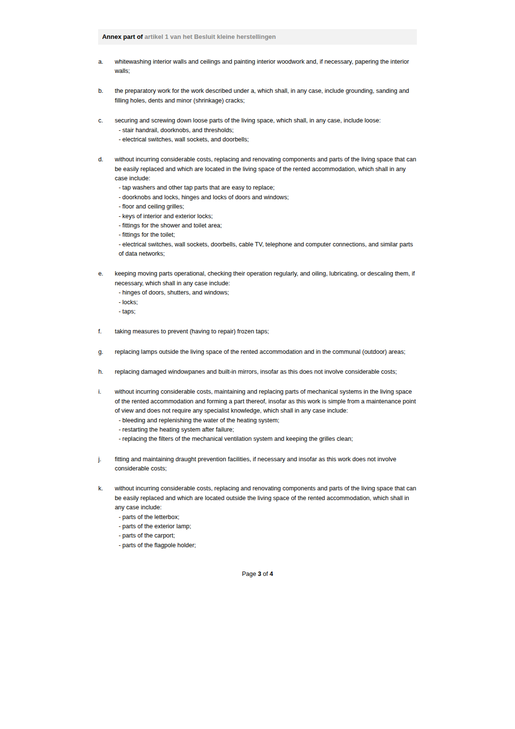Annex part of artikel 1 van het Besluit kleine herstellingen
a. whitewashing interior walls and ceilings and painting interior woodwork and, if necessary, papering the interior walls;
b. the preparatory work for the work described under a, which shall, in any case, include grounding, sanding and filling holes, dents and minor (shrinkage) cracks;
c. securing and screwing down loose parts of the living space, which shall, in any case, include loose:
- stair handrail, doorknobs, and thresholds;
- electrical switches, wall sockets, and doorbells;
d. without incurring considerable costs, replacing and renovating components and parts of the living space that can be easily replaced and which are located in the living space of the rented accommodation, which shall in any case include:
- tap washers and other tap parts that are easy to replace;
- doorknobs and locks, hinges and locks of doors and windows;
- floor and ceiling grilles;
- keys of interior and exterior locks;
- fittings for the shower and toilet area;
- fittings for the toilet;
- electrical switches, wall sockets, doorbells, cable TV, telephone and computer connections, and similar parts of data networks;
e. keeping moving parts operational, checking their operation regularly, and oiling, lubricating, or descaling them, if necessary, which shall in any case include:
- hinges of doors, shutters, and windows;
- locks;
- taps;
f. taking measures to prevent (having to repair) frozen taps;
g. replacing lamps outside the living space of the rented accommodation and in the communal (outdoor) areas;
h. replacing damaged windowpanes and built-in mirrors, insofar as this does not involve considerable costs;
i. without incurring considerable costs, maintaining and replacing parts of mechanical systems in the living space of the rented accommodation and forming a part thereof, insofar as this work is simple from a maintenance point of view and does not require any specialist knowledge, which shall in any case include:
- bleeding and replenishing the water of the heating system;
- restarting the heating system after failure;
- replacing the filters of the mechanical ventilation system and keeping the grilles clean;
j. fitting and maintaining draught prevention facilities, if necessary and insofar as this work does not involve considerable costs;
k. without incurring considerable costs, replacing and renovating components and parts of the living space that can be easily replaced and which are located outside the living space of the rented accommodation, which shall in any case include:
- parts of the letterbox;
- parts of the exterior lamp;
- parts of the carport;
- parts of the flagpole holder;
Page 3 of 4